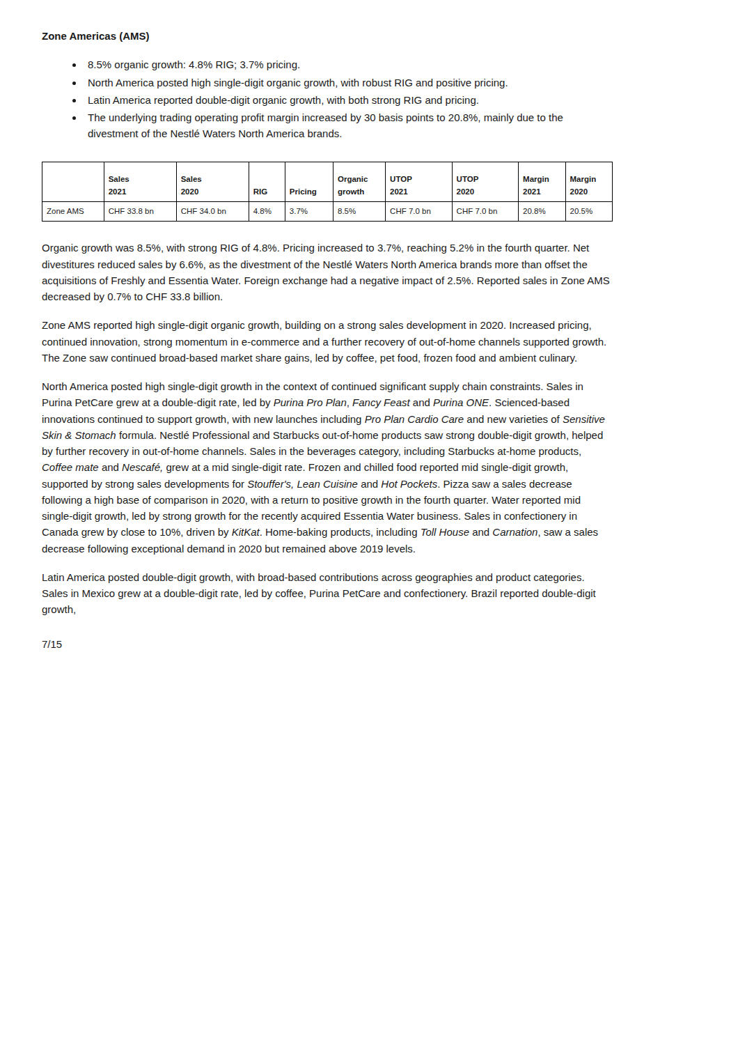Zone Americas (AMS)
8.5% organic growth: 4.8% RIG; 3.7% pricing.
North America posted high single-digit organic growth, with robust RIG and positive pricing.
Latin America reported double-digit organic growth, with both strong RIG and pricing.
The underlying trading operating profit margin increased by 30 basis points to 20.8%, mainly due to the divestment of the Nestlé Waters North America brands.
| | Sales 2021 | Sales 2020 | RIG | Pricing | Organic growth | UTOP 2021 | UTOP 2020 | Margin 2021 | Margin 2020 |
| --- | --- | --- | --- | --- | --- | --- | --- | --- | --- |
| Zone AMS | CHF 33.8 bn | CHF 34.0 bn | 4.8% | 3.7% | 8.5% | CHF 7.0 bn | CHF 7.0 bn | 20.8% | 20.5% |
Organic growth was 8.5%, with strong RIG of 4.8%. Pricing increased to 3.7%, reaching 5.2% in the fourth quarter. Net divestitures reduced sales by 6.6%, as the divestment of the Nestlé Waters North America brands more than offset the acquisitions of Freshly and Essentia Water. Foreign exchange had a negative impact of 2.5%. Reported sales in Zone AMS decreased by 0.7% to CHF 33.8 billion.
Zone AMS reported high single-digit organic growth, building on a strong sales development in 2020. Increased pricing, continued innovation, strong momentum in e-commerce and a further recovery of out-of-home channels supported growth. The Zone saw continued broad-based market share gains, led by coffee, pet food, frozen food and ambient culinary.
North America posted high single-digit growth in the context of continued significant supply chain constraints. Sales in Purina PetCare grew at a double-digit rate, led by Purina Pro Plan, Fancy Feast and Purina ONE. Scienced-based innovations continued to support growth, with new launches including Pro Plan Cardio Care and new varieties of Sensitive Skin & Stomach formula. Nestlé Professional and Starbucks out-of-home products saw strong double-digit growth, helped by further recovery in out-of-home channels. Sales in the beverages category, including Starbucks at-home products, Coffee mate and Nescafé, grew at a mid single-digit rate. Frozen and chilled food reported mid single-digit growth, supported by strong sales developments for Stouffer's, Lean Cuisine and Hot Pockets. Pizza saw a sales decrease following a high base of comparison in 2020, with a return to positive growth in the fourth quarter. Water reported mid single-digit growth, led by strong growth for the recently acquired Essentia Water business. Sales in confectionery in Canada grew by close to 10%, driven by KitKat. Home-baking products, including Toll House and Carnation, saw a sales decrease following exceptional demand in 2020 but remained above 2019 levels.
Latin America posted double-digit growth, with broad-based contributions across geographies and product categories. Sales in Mexico grew at a double-digit rate, led by coffee, Purina PetCare and confectionery. Brazil reported double-digit growth,
7/15